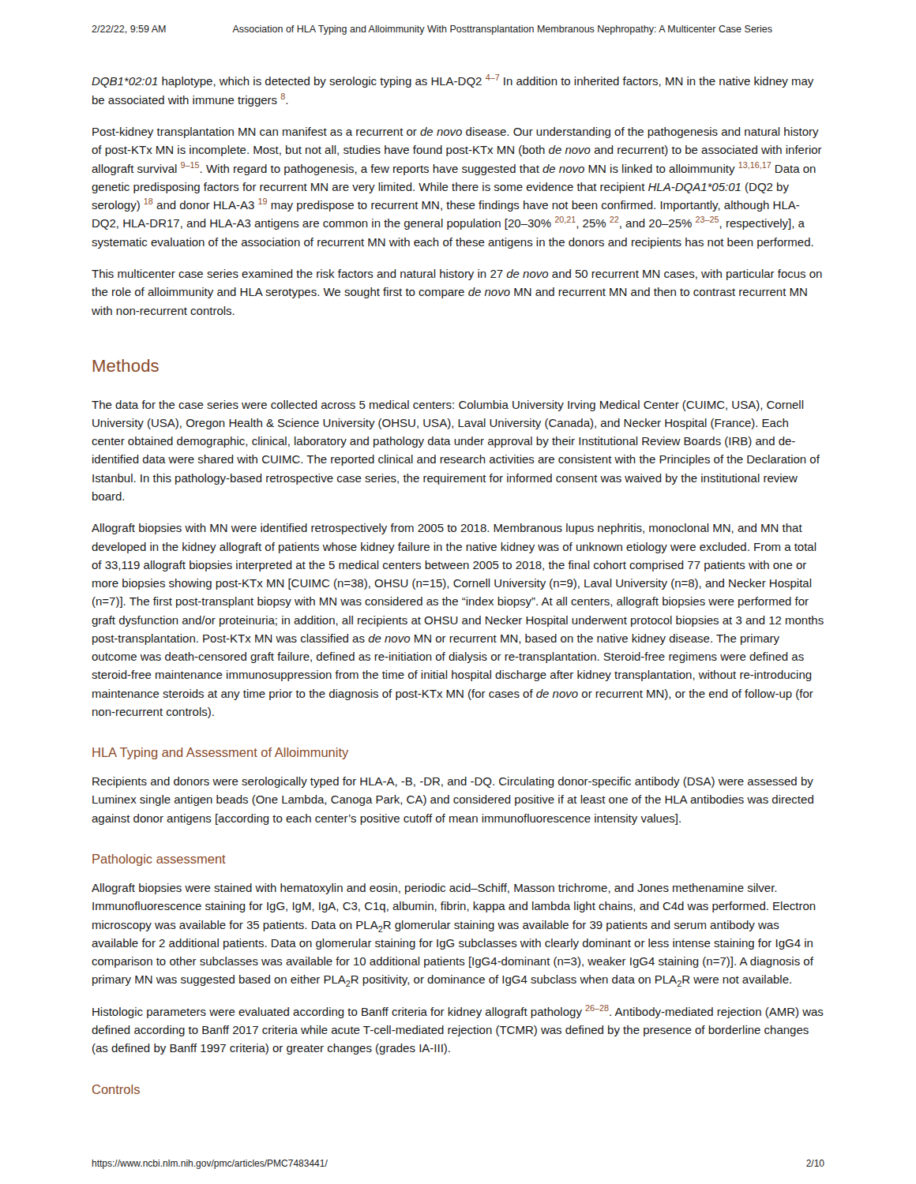2/22/22, 9:59 AM Association of HLA Typing and Alloimmunity With Posttransplantation Membranous Nephropathy: A Multicenter Case Series
DQB1*02:01 haplotype, which is detected by serologic typing as HLA-DQ2 4–7 In addition to inherited factors, MN in the native kidney may be associated with immune triggers 8.
Post-kidney transplantation MN can manifest as a recurrent or de novo disease. Our understanding of the pathogenesis and natural history of post-KTx MN is incomplete. Most, but not all, studies have found post-KTx MN (both de novo and recurrent) to be associated with inferior allograft survival 9–15. With regard to pathogenesis, a few reports have suggested that de novo MN is linked to alloimmunity 13,16,17 Data on genetic predisposing factors for recurrent MN are very limited. While there is some evidence that recipient HLA-DQA1*05:01 (DQ2 by serology) 18 and donor HLA-A3 19 may predispose to recurrent MN, these findings have not been confirmed. Importantly, although HLA-DQ2, HLA-DR17, and HLA-A3 antigens are common in the general population [20–30% 20,21, 25% 22, and 20–25% 23–25, respectively], a systematic evaluation of the association of recurrent MN with each of these antigens in the donors and recipients has not been performed.
This multicenter case series examined the risk factors and natural history in 27 de novo and 50 recurrent MN cases, with particular focus on the role of alloimmunity and HLA serotypes. We sought first to compare de novo MN and recurrent MN and then to contrast recurrent MN with non-recurrent controls.
Methods
The data for the case series were collected across 5 medical centers: Columbia University Irving Medical Center (CUIMC, USA), Cornell University (USA), Oregon Health & Science University (OHSU, USA), Laval University (Canada), and Necker Hospital (France). Each center obtained demographic, clinical, laboratory and pathology data under approval by their Institutional Review Boards (IRB) and de-identified data were shared with CUIMC. The reported clinical and research activities are consistent with the Principles of the Declaration of Istanbul. In this pathology-based retrospective case series, the requirement for informed consent was waived by the institutional review board.
Allograft biopsies with MN were identified retrospectively from 2005 to 2018. Membranous lupus nephritis, monoclonal MN, and MN that developed in the kidney allograft of patients whose kidney failure in the native kidney was of unknown etiology were excluded. From a total of 33,119 allograft biopsies interpreted at the 5 medical centers between 2005 to 2018, the final cohort comprised 77 patients with one or more biopsies showing post-KTx MN [CUIMC (n=38), OHSU (n=15), Cornell University (n=9), Laval University (n=8), and Necker Hospital (n=7)]. The first post-transplant biopsy with MN was considered as the “index biopsy”. At all centers, allograft biopsies were performed for graft dysfunction and/or proteinuria; in addition, all recipients at OHSU and Necker Hospital underwent protocol biopsies at 3 and 12 months post-transplantation. Post-KTx MN was classified as de novo MN or recurrent MN, based on the native kidney disease. The primary outcome was death-censored graft failure, defined as re-initiation of dialysis or re-transplantation. Steroid-free regimens were defined as steroid-free maintenance immunosuppression from the time of initial hospital discharge after kidney transplantation, without re-introducing maintenance steroids at any time prior to the diagnosis of post-KTx MN (for cases of de novo or recurrent MN), or the end of follow-up (for non-recurrent controls).
HLA Typing and Assessment of Alloimmunity
Recipients and donors were serologically typed for HLA-A, -B, -DR, and -DQ. Circulating donor-specific antibody (DSA) were assessed by Luminex single antigen beads (One Lambda, Canoga Park, CA) and considered positive if at least one of the HLA antibodies was directed against donor antigens [according to each center’s positive cutoff of mean immunofluorescence intensity values].
Pathologic assessment
Allograft biopsies were stained with hematoxylin and eosin, periodic acid–Schiff, Masson trichrome, and Jones methenamine silver. Immunofluorescence staining for IgG, IgM, IgA, C3, C1q, albumin, fibrin, kappa and lambda light chains, and C4d was performed. Electron microscopy was available for 35 patients. Data on PLA2R glomerular staining was available for 39 patients and serum antibody was available for 2 additional patients. Data on glomerular staining for IgG subclasses with clearly dominant or less intense staining for IgG4 in comparison to other subclasses was available for 10 additional patients [IgG4-dominant (n=3), weaker IgG4 staining (n=7)]. A diagnosis of primary MN was suggested based on either PLA2R positivity, or dominance of IgG4 subclass when data on PLA2R were not available.
Histologic parameters were evaluated according to Banff criteria for kidney allograft pathology 26–28. Antibody-mediated rejection (AMR) was defined according to Banff 2017 criteria while acute T-cell-mediated rejection (TCMR) was defined by the presence of borderline changes (as defined by Banff 1997 criteria) or greater changes (grades IA-III).
Controls
https://www.ncbi.nlm.nih.gov/pmc/articles/PMC7483441/ 2/10